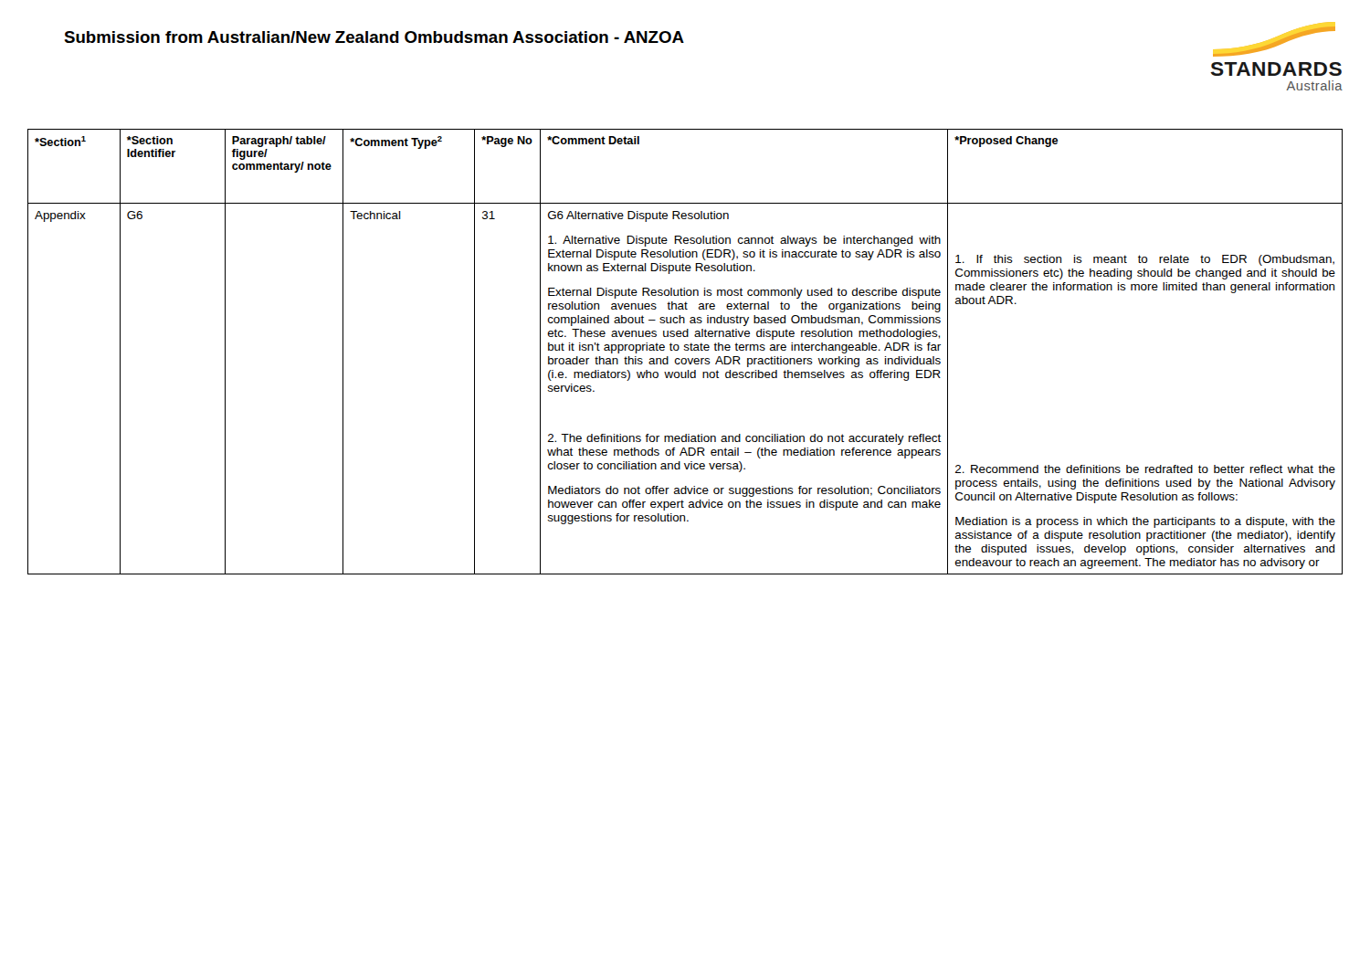Submission from Australian/New Zealand Ombudsman Association - ANZOA
STANDARDS
Australia
| *Section 1 | *Section Identifier | Paragraph/ table/ figure/ commentary/ note | *Comment Type 2 | *Page No | *Comment Detail | *Proposed Change |
| --- | --- | --- | --- | --- | --- | --- |
| Appendix | G6 | | Technical | 31 | G6 Alternative Dispute Resolution 1. Alternative Dispute Resolution cannot always be interchanged with External Dispute Resolution (EDR), so it is inaccurate to say ADR is also known as External Dispute Resolution. External Dispute Resolution is most commonly used to describe dispute resolution avenues that are external to the organizations being complained about – such as industry based Ombudsman, Commissions etc. These avenues used alternative dispute resolution methodologies, but it isn't appropriate to state the terms are interchangeable. ADR is far broader than this and covers ADR practitioners working as individuals (i.e. mediators) who would not described themselves as offering EDR services. 2. The definitions for mediation and conciliation do not accurately reflect what these methods of ADR entail – (the mediation reference appears closer to conciliation and vice versa). Mediators do not offer advice or suggestions for resolution; Conciliators however can offer expert advice on the issues in dispute and can make suggestions for resolution. | 1. If this section is meant to relate to EDR (Ombudsman, Commissioners etc) the heading should be changed and it should be made clearer the information is more limited than general information about ADR. 2. Recommend the definitions be redrafted to better reflect what the process entails, using the definitions used by the National Advisory Council on Alternative Dispute Resolution as follows: Mediation is a process in which the participants to a dispute, with the assistance of a dispute resolution practitioner (the mediator), identify the disputed issues, develop options, consider alternatives and endeavour to reach an agreement. The mediator has no advisory or |